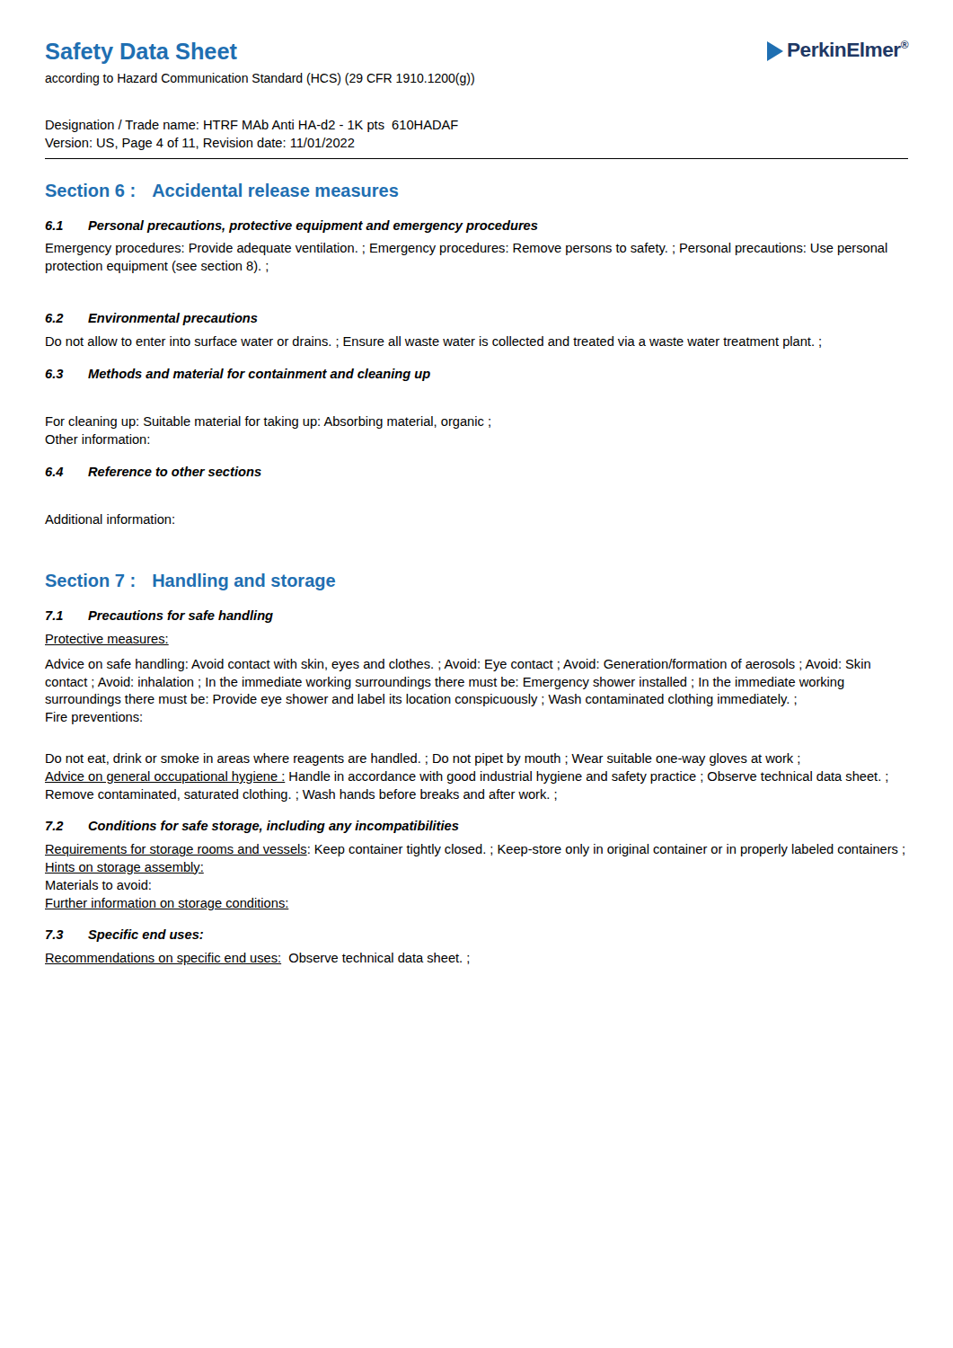Safety Data Sheet
according to Hazard Communication Standard (HCS) (29 CFR 1910.1200(g))
PerkinElmer®
Designation / Trade name: HTRF MAb Anti HA-d2 - 1K pts 610HADAF
Version: US, Page 4 of 11, Revision date: 11/01/2022
Section 6 : Accidental release measures
6.1 Personal precautions, protective equipment and emergency procedures
Emergency procedures: Provide adequate ventilation. ; Emergency procedures: Remove persons to safety. ; Personal precautions: Use personal protection equipment (see section 8). ;
6.2 Environmental precautions
Do not allow to enter into surface water or drains. ; Ensure all waste water is collected and treated via a waste water treatment plant. ;
6.3 Methods and material for containment and cleaning up
For cleaning up: Suitable material for taking up: Absorbing material, organic ;
Other information:
6.4 Reference to other sections
Additional information:
Section 7 : Handling and storage
7.1 Precautions for safe handling
Protective measures:
Advice on safe handling: Avoid contact with skin, eyes and clothes. ; Avoid: Eye contact ; Avoid: Generation/formation of aerosols ; Avoid: Skin contact ; Avoid: inhalation ; In the immediate working surroundings there must be: Emergency shower installed ; In the immediate working surroundings there must be: Provide eye shower and label its location conspicuously ; Wash contaminated clothing immediately. ;
Fire preventions:
Do not eat, drink or smoke in areas where reagents are handled. ; Do not pipet by mouth ; Wear suitable one-way gloves at work ;
Advice on general occupational hygiene : Handle in accordance with good industrial hygiene and safety practice ; Observe technical data sheet. ; Remove contaminated, saturated clothing. ; Wash hands before breaks and after work. ;
7.2 Conditions for safe storage, including any incompatibilities
Requirements for storage rooms and vessels: Keep container tightly closed. ; Keep-store only in original container or in properly labeled containers ;
Hints on storage assembly:
Materials to avoid:
Further information on storage conditions:
7.3 Specific end uses:
Recommendations on specific end uses: Observe technical data sheet. ;